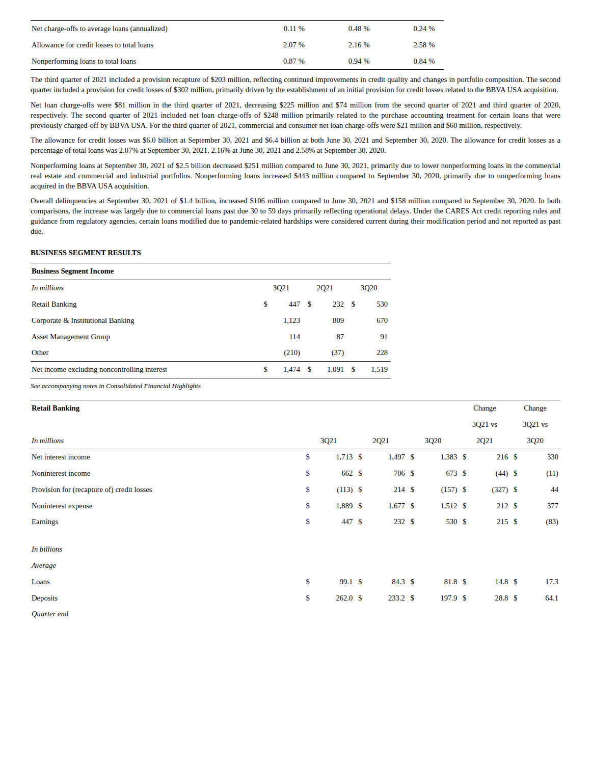| Net charge-offs to average loans (annualized) | 0.11 | % | | 0.48 | % | | 0.24 | % |
| Allowance for credit losses to total loans | 2.07 | % | | 2.16 | % | | 2.58 | % |
| Nonperforming loans to total loans | 0.87 | % | | 0.94 | % | | 0.84 | % |
The third quarter of 2021 included a provision recapture of $203 million, reflecting continued improvements in credit quality and changes in portfolio composition. The second quarter included a provision for credit losses of $302 million, primarily driven by the establishment of an initial provision for credit losses related to the BBVA USA acquisition.
Net loan charge-offs were $81 million in the third quarter of 2021, decreasing $225 million and $74 million from the second quarter of 2021 and third quarter of 2020, respectively. The second quarter of 2021 included net loan charge-offs of $248 million primarily related to the purchase accounting treatment for certain loans that were previously charged-off by BBVA USA. For the third quarter of 2021, commercial and consumer net loan charge-offs were $21 million and $60 million, respectively.
The allowance for credit losses was $6.0 billion at September 30, 2021 and $6.4 billion at both June 30, 2021 and September 30, 2020. The allowance for credit losses as a percentage of total loans was 2.07% at September 30, 2021, 2.16% at June 30, 2021 and 2.58% at September 30, 2020.
Nonperforming loans at September 30, 2021 of $2.5 billion decreased $251 million compared to June 30, 2021, primarily due to lower nonperforming loans in the commercial real estate and commercial and industrial portfolios. Nonperforming loans increased $443 million compared to September 30, 2020, primarily due to nonperforming loans acquired in the BBVA USA acquisition.
Overall delinquencies at September 30, 2021 of $1.4 billion, increased $106 million compared to June 30, 2021 and $158 million compared to September 30, 2020. In both comparisons, the increase was largely due to commercial loans past due 30 to 59 days primarily reflecting operational delays. Under the CARES Act credit reporting rules and guidance from regulatory agencies, certain loans modified due to pandemic-related hardships were considered current during their modification period and not reported as past due.
BUSINESS SEGMENT RESULTS
| Business Segment Income |
| In millions | 3Q21 | 2Q21 | 3Q20 |
| Retail Banking | $ | 447 | $ | 232 | $ | 530 |
| Corporate & Institutional Banking | | 1,123 | | 809 | | 670 |
| Asset Management Group | | 114 | | 87 | | 91 |
| Other | | (210) | | (37) | | 228 |
| Net income excluding noncontrolling interest | $ | 1,474 | $ | 1,091 | $ | 1,519 |
See accompanying notes in Consolidated Financial Highlights
| Retail Banking | Change | Change |
| | 3Q21 vs | 3Q21 vs |
| In millions | 3Q21 | 2Q21 | 3Q20 | 2Q21 | 3Q20 |
| Net interest income | $ | 1,713 | $ | 1,497 | $ | 1,383 | $ | 216 | $ | 330 |
| Noninterest income | $ | 662 | $ | 706 | $ | 673 | $ | (44) | $ | (11) |
| Provision for (recapture of) credit losses | $ | (113) | $ | 214 | $ | (157) | $ | (327) | $ | 44 |
| Noninterest expense | $ | 1,889 | $ | 1,677 | $ | 1,512 | $ | 212 | $ | 377 |
| Earnings | $ | 447 | $ | 232 | $ | 530 | $ | 215 | $ | (83) |
| In billions | |
| Average | |
| Loans | $ | 99.1 | $ | 84.3 | $ | 81.8 | $ | 14.8 | $ | 17.3 |
| Deposits | $ | 262.0 | $ | 233.2 | $ | 197.9 | $ | 28.8 | $ | 64.1 |
| Quarter end | |